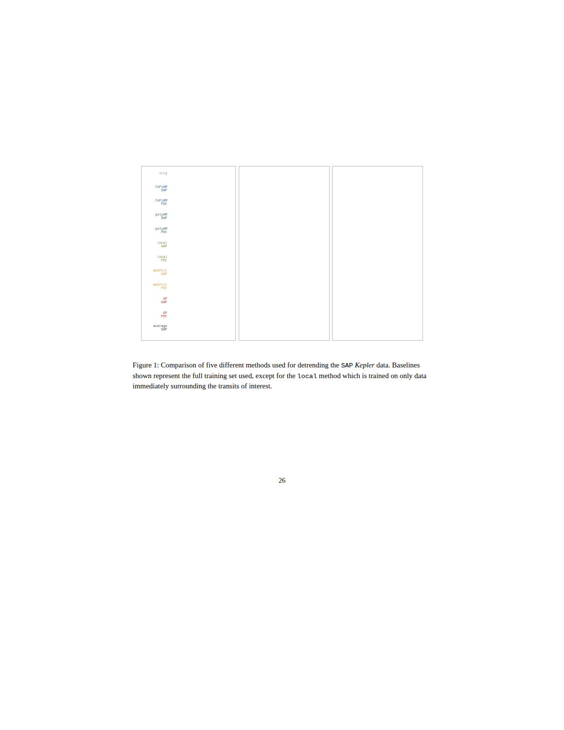orig
CoFiAMSAP
CoFiAMPDC
polyAMSAP
polyAMPDC
localSAP
localPDC
medfiltSAP
medfiltPDC
GPSAP
GPPDC
averageSAP
Figure 1: Comparison of five different methods used for detrending the SAP Kepler data. Baselines shown represent the full training set used, except for the local method which is trained on only data immediately surrounding the transits of interest.
26